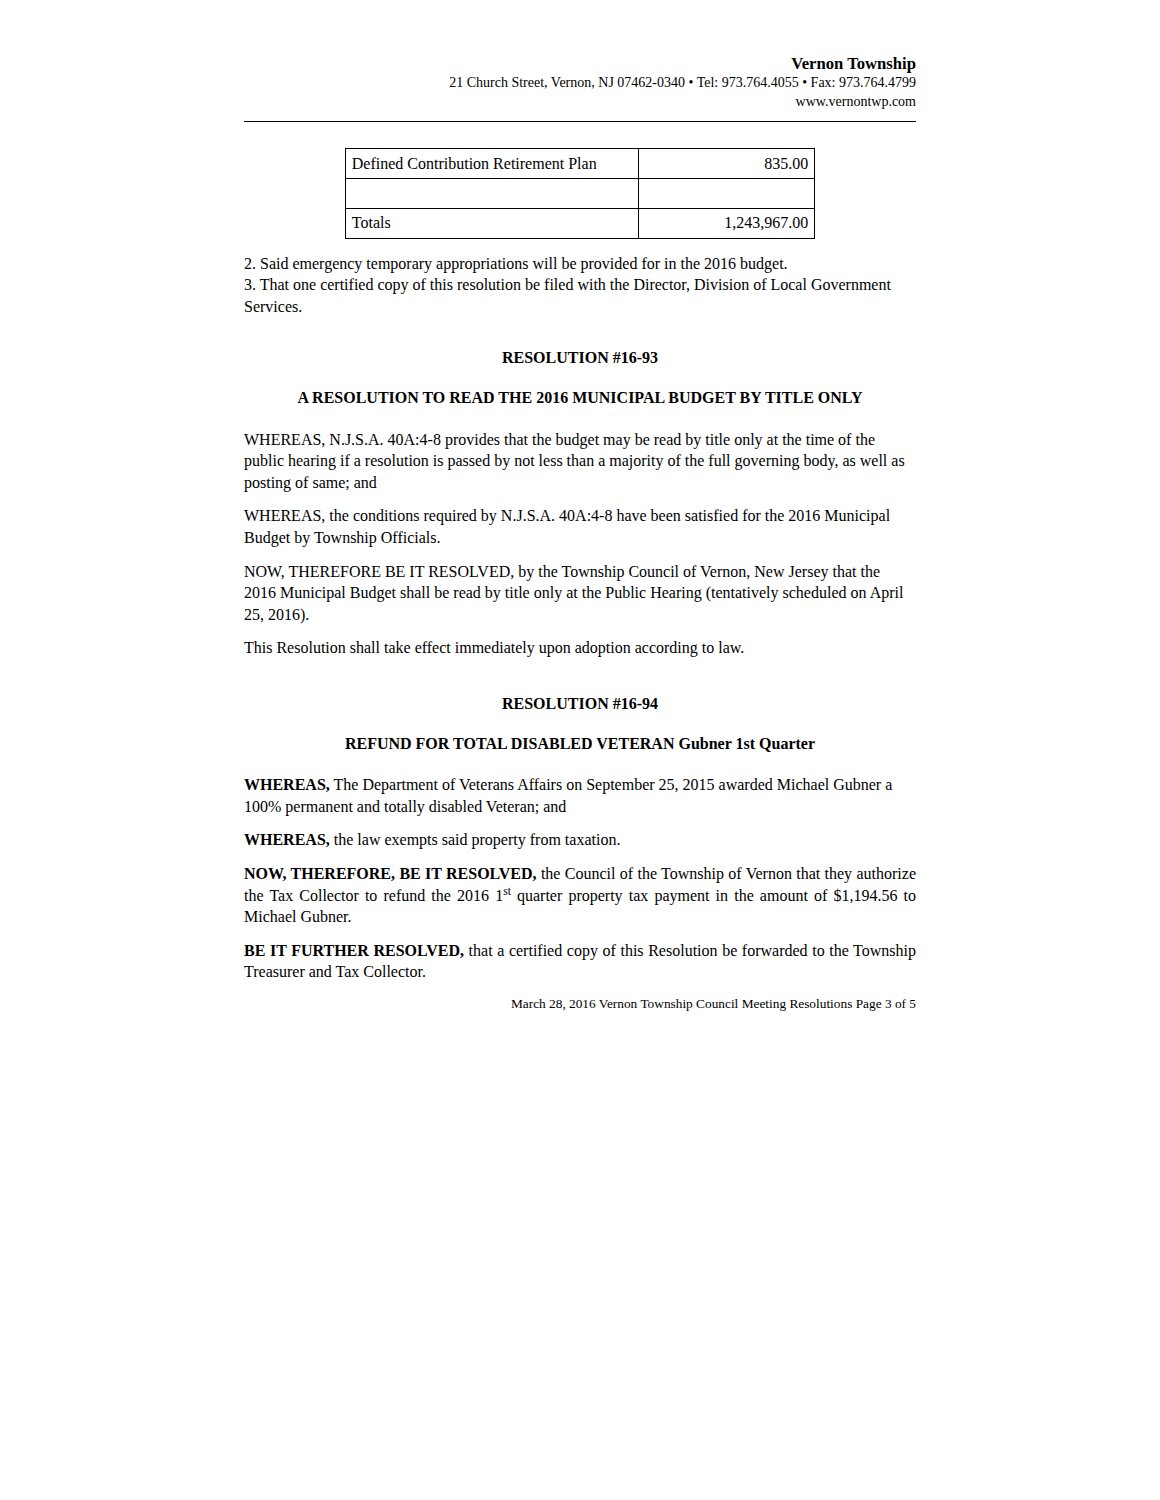Vernon Township
21 Church Street, Vernon, NJ 07462-0340 • Tel: 973.764.4055 • Fax: 973.764.4799
www.vernontwp.com
| Defined Contribution Retirement Plan | 835.00 |
| Totals | 1,243,967.00 |
2. Said emergency temporary appropriations will be provided for in the 2016 budget.
3. That one certified copy of this resolution be filed with the Director, Division of Local Government Services.
RESOLUTION #16-93
A RESOLUTION TO READ THE 2016 MUNICIPAL BUDGET BY TITLE ONLY
WHEREAS, N.J.S.A. 40A:4-8 provides that the budget may be read by title only at the time of the public hearing if a resolution is passed by not less than a majority of the full governing body, as well as posting of same; and
WHEREAS, the conditions required by N.J.S.A. 40A:4-8 have been satisfied for the 2016 Municipal Budget by Township Officials.
NOW, THEREFORE BE IT RESOLVED, by the Township Council of Vernon, New Jersey that the 2016 Municipal Budget shall be read by title only at the Public Hearing (tentatively scheduled on April 25, 2016).
This Resolution shall take effect immediately upon adoption according to law.
RESOLUTION #16-94
REFUND FOR TOTAL DISABLED VETERAN Gubner 1st Quarter
WHEREAS, The Department of Veterans Affairs on September 25, 2015 awarded Michael Gubner a 100% permanent and totally disabled Veteran; and
WHEREAS, the law exempts said property from taxation.
NOW, THEREFORE, BE IT RESOLVED, the Council of the Township of Vernon that they authorize the Tax Collector to refund the 2016 1st quarter property tax payment in the amount of $1,194.56 to Michael Gubner.
BE IT FURTHER RESOLVED, that a certified copy of this Resolution be forwarded to the Township Treasurer and Tax Collector.
March 28, 2016 Vernon Township Council Meeting Resolutions Page 3 of 5